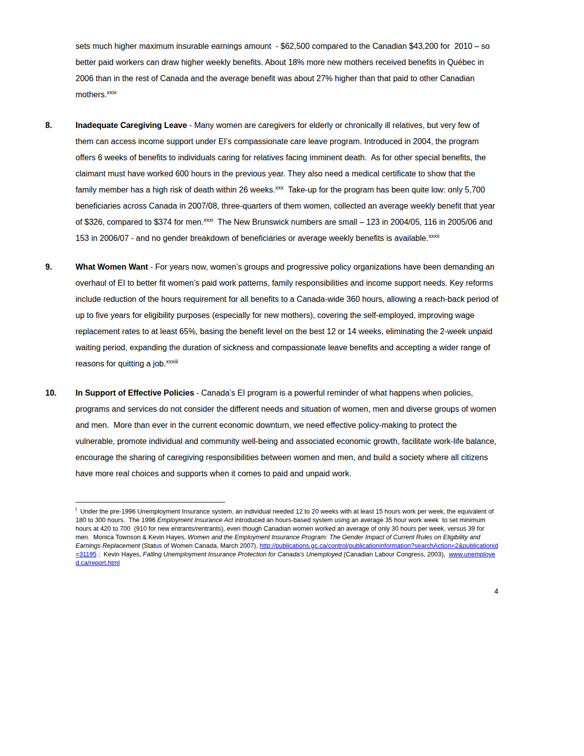sets much higher maximum insurable earnings amount - $62,500 compared to the Canadian $43,200 for 2010 – so better paid workers can draw higher weekly benefits. About 18% more new mothers received benefits in Québec in 2006 than in the rest of Canada and the average benefit was about 27% higher than that paid to other Canadian mothers.xxix
8.
Inadequate Caregiving Leave - Many women are caregivers for elderly or chronically ill relatives, but very few of them can access income support under EI’s compassionate care leave program. Introduced in 2004, the program offers 6 weeks of benefits to individuals caring for relatives facing imminent death. As for other special benefits, the claimant must have worked 600 hours in the previous year. They also need a medical certificate to show that the family member has a high risk of death within 26 weeks.xxx Take-up for the program has been quite low: only 5,700 beneficiaries across Canada in 2007/08, three-quarters of them women, collected an average weekly benefit that year of $326, compared to $374 for men.xxxi The New Brunswick numbers are small – 123 in 2004/05, 116 in 2005/06 and 153 in 2006/07 - and no gender breakdown of beneficiaries or average weekly benefits is available.xxxii
9.
What Women Want - For years now, women’s groups and progressive policy organizations have been demanding an overhaul of EI to better fit women’s paid work patterns, family responsibilities and income support needs. Key reforms include reduction of the hours requirement for all benefits to a Canada-wide 360 hours, allowing a reach-back period of up to five years for eligibility purposes (especially for new mothers), covering the self-employed, improving wage replacement rates to at least 65%, basing the benefit level on the best 12 or 14 weeks, eliminating the 2-week unpaid waiting period, expanding the duration of sickness and compassionate leave benefits and accepting a wider range of reasons for quitting a job.xxxiii
10.
In Support of Effective Policies - Canada’s EI program is a powerful reminder of what happens when policies, programs and services do not consider the different needs and situation of women, men and diverse groups of women and men. More than ever in the current economic downturn, we need effective policy-making to protect the vulnerable, promote individual and community well-being and associated economic growth, facilitate work-life balance, encourage the sharing of caregiving responsibilities between women and men, and build a society where all citizens have more real choices and supports when it comes to paid and unpaid work.
i Under the pre-1996 Unemployment Insurance system, an individual needed 12 to 20 weeks with at least 15 hours work per week, the equivalent of 180 to 300 hours. The 1996 Employment Insurance Act introduced an hours-based system using an average 35 hour work week to set minimum hours at 420 to 700 (910 for new entrants/rentrants), even though Canadian women worked an average of only 30 hours per week, versus 39 for men. Monica Townson & Kevin Hayes, Women and the Employment Insurance Program: The Gender Impact of Current Rules on Eligibility and Earnings Replacement (Status of Women Canada, March 2007), http://publications.gc.ca/control/publicationinformation?searchAction=2&publicationid=31195 ; Kevin Hayes, Falling Unemployment Insurance Protection for Canada’s Unemployed (Canadian Labour Congress, 2003), www.unemployed.ca/report.html
4